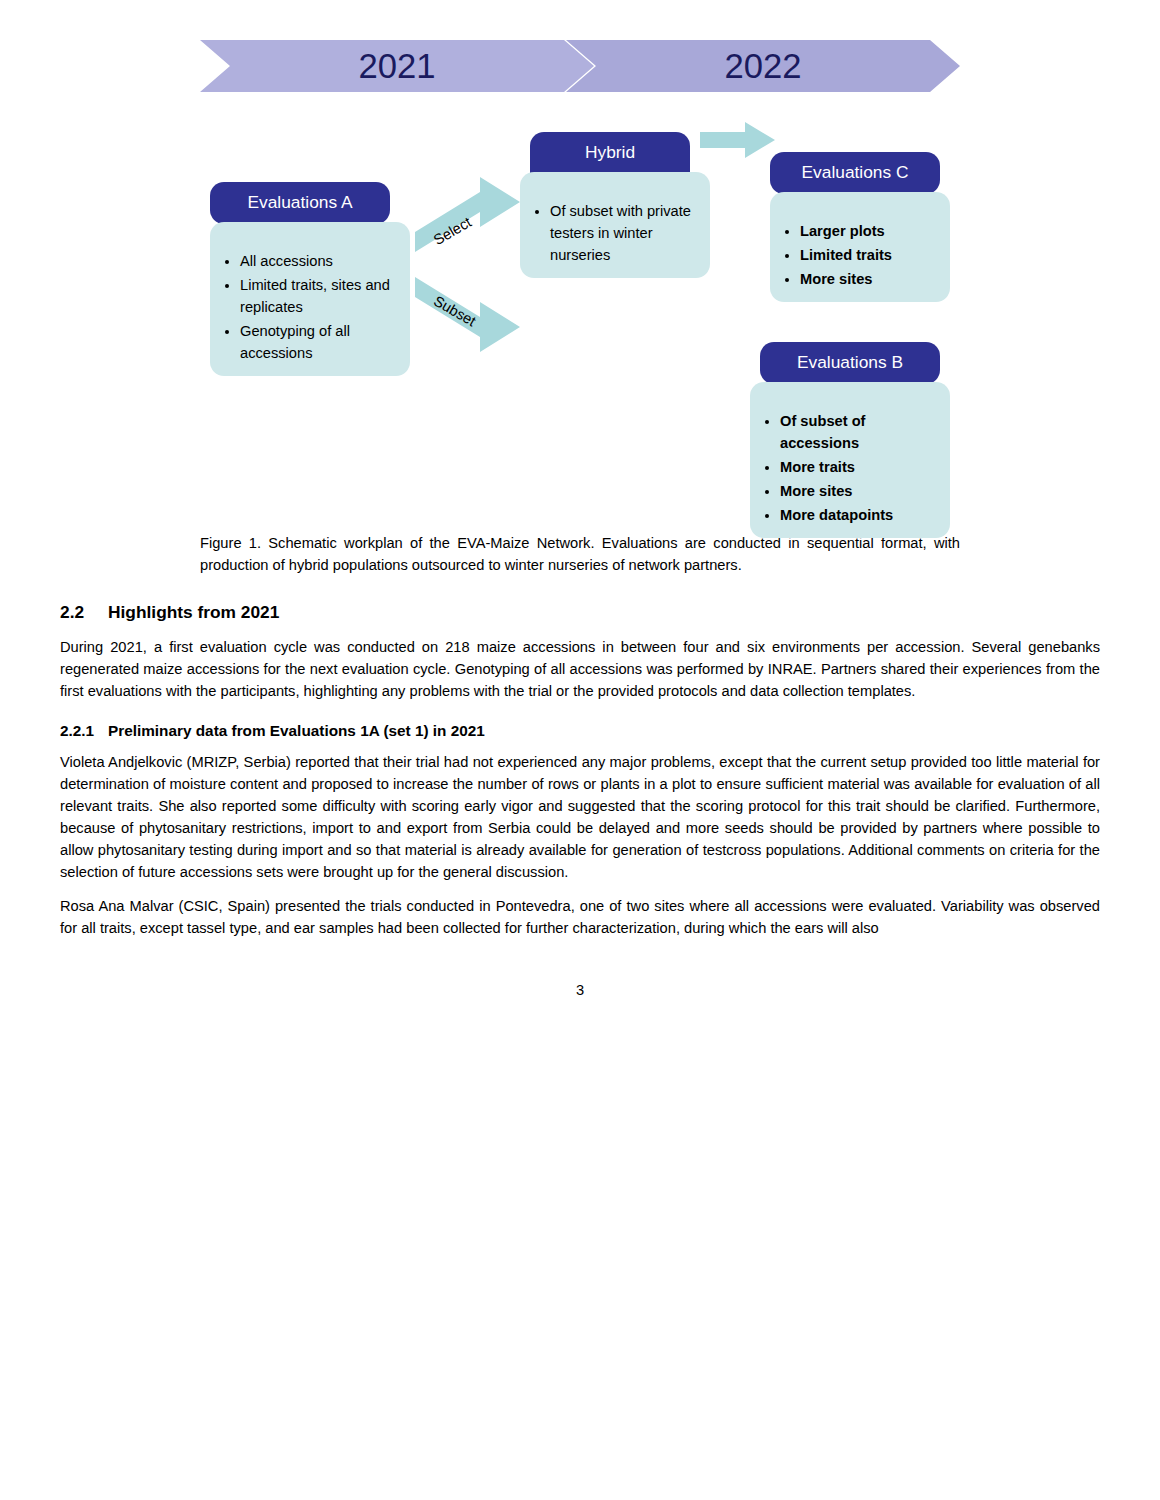2021
2022
Select
Subset
Evaluations A
All accessions
Limited traits, sites and replicates
Genotyping of all accessions
Hybrid
crosses
Of subset with private testers in winter nurseries
Evaluations C
Larger plots
Limited traits
More sites
Evaluations B
Of subset of accessions
More traits
More sites
More datapoints
Figure 1. Schematic workplan of the EVA-Maize Network. Evaluations are conducted in sequential format, with production of hybrid populations outsourced to winter nurseries of network partners.
2.2 Highlights from 2021
During 2021, a first evaluation cycle was conducted on 218 maize accessions in between four and six environments per accession. Several genebanks regenerated maize accessions for the next evaluation cycle. Genotyping of all accessions was performed by INRAE. Partners shared their experiences from the first evaluations with the participants, highlighting any problems with the trial or the provided protocols and data collection templates.
2.2.1 Preliminary data from Evaluations 1A (set 1) in 2021
Violeta Andjelkovic (MRIZP, Serbia) reported that their trial had not experienced any major problems, except that the current setup provided too little material for determination of moisture content and proposed to increase the number of rows or plants in a plot to ensure sufficient material was available for evaluation of all relevant traits. She also reported some difficulty with scoring early vigor and suggested that the scoring protocol for this trait should be clarified. Furthermore, because of phytosanitary restrictions, import to and export from Serbia could be delayed and more seeds should be provided by partners where possible to allow phytosanitary testing during import and so that material is already available for generation of testcross populations. Additional comments on criteria for the selection of future accessions sets were brought up for the general discussion.
Rosa Ana Malvar (CSIC, Spain) presented the trials conducted in Pontevedra, one of two sites where all accessions were evaluated. Variability was observed for all traits, except tassel type, and ear samples had been collected for further characterization, during which the ears will also
3